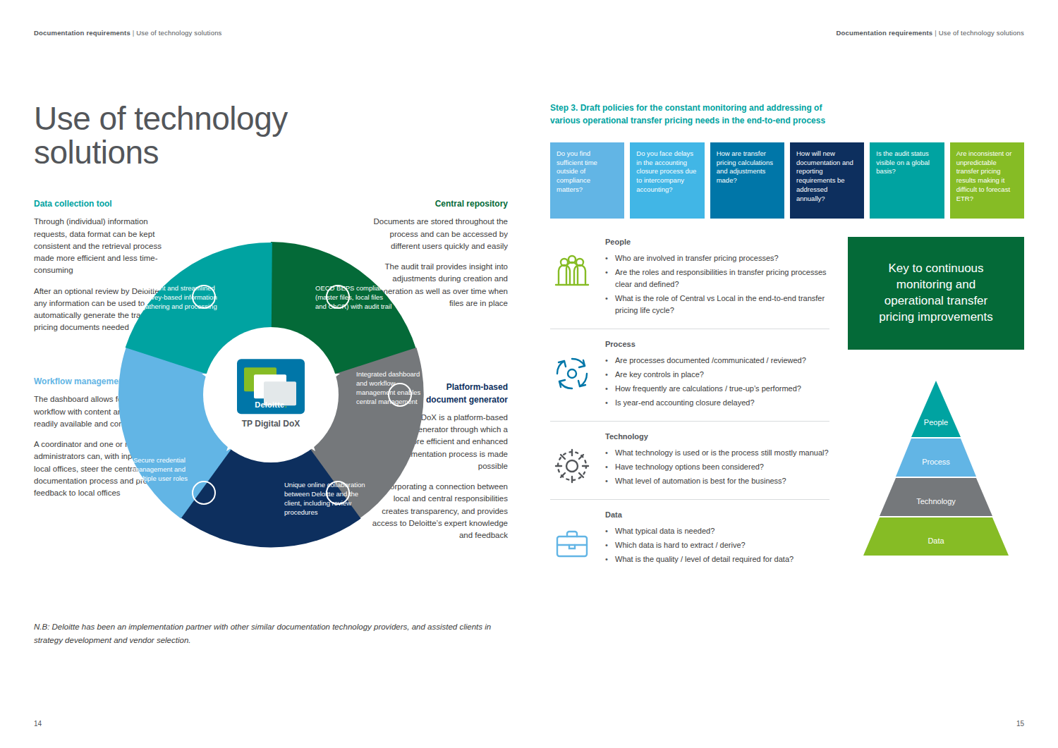Documentation requirements | Use of technology solutions
Use of technology
solutions
Data collection tool
Through (individual) information requests, data format can be kept consistent and the retrieval process made more efficient and less time-consuming
After an optional review by Deloitte, any information can be used to automatically generate the transfer pricing documents needed
Central repository
Documents are stored throughout the process and can be accessed by different users quickly and easily
The audit trail provides insight into adjustments during creation and generation as well as over time when files are in place
Workflow management tool
The dashboard allows for clear workflow with content and deadlines readily available and controllable
A coordinator and one or more administrators can, with input from local offices, steer the central documentation process and provide feedback to local offices
Platform-based
document generator
The TP Digital DoX is a platform-based document generator through which a more efficient and enhanced documentation process is made possible
Incorporating a connection between local and central responsibilities creates transparency, and provides access to Deloitte’s expert knowledge and feedback
OECD BEPS compliant (master files, local files and CbCR) with audit trail
Integrated dashboard and workflow management enables central management
Unique online collaboration between Deloitte and the client, including review procedures
Secure credential management and multiple user roles
Efficient and streamlined survey-based information gathering and processing
Deloitte.
TP Digital DoX
N.B: Deloitte has been an implementation partner with other similar documentation technology providers, and assisted clients in strategy development and vendor selection.
14
Documentation requirements | Use of technology solutions
Step 3. Draft policies for the constant monitoring and addressing of various operational transfer pricing needs in the end-to-end process
Do you find sufficient time outside of compliance matters?
Do you face delays in the accounting closure process due to intercompany accounting?
How are transfer pricing calculations and adjustments made?
How will new documentation and reporting requirements be addressed annually?
Is the audit status visible on a global basis?
Are inconsistent or unpredictable transfer pricing results making it difficult to forecast ETR?
People
Who are involved in transfer pricing processes?
Are the roles and responsibilities in transfer pricing processes clear and defined?
What is the role of Central vs Local in the end-to-end transfer pricing life cycle?
Process
Are processes documented /communicated / reviewed?
Are key controls in place?
How frequently are calculations / true-up’s performed?
Is year-end accounting closure delayed?
Technology
What technology is used or is the process still mostly manual?
Have technology options been considered?
What level of automation is best for the business?
Data
What typical data is needed?
Which data is hard to extract / derive?
What is the quality / level of detail required for data?
Key to continuous monitoring and operational transfer pricing improvements
People
Process
Technology
Data
15